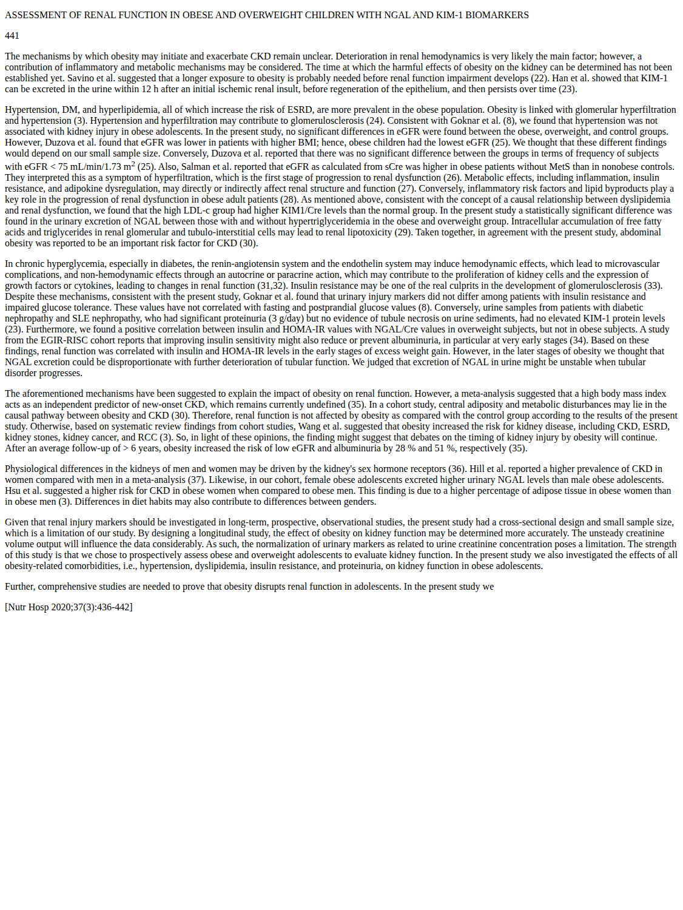ASSESSMENT OF RENAL FUNCTION IN OBESE AND OVERWEIGHT CHILDREN WITH NGAL AND KIM-1 BIOMARKERS
441
The mechanisms by which obesity may initiate and exacerbate CKD remain unclear. Deterioration in renal hemodynamics is very likely the main factor; however, a contribution of inflammatory and metabolic mechanisms may be considered. The time at which the harmful effects of obesity on the kidney can be determined has not been established yet. Savino et al. suggested that a longer exposure to obesity is probably needed before renal function impairment develops (22). Han et al. showed that KIM-1 can be excreted in the urine within 12 h after an initial ischemic renal insult, before regeneration of the epithelium, and then persists over time (23).
Hypertension, DM, and hyperlipidemia, all of which increase the risk of ESRD, are more prevalent in the obese population. Obesity is linked with glomerular hyperfiltration and hypertension (3). Hypertension and hyperfiltration may contribute to glomerulosclerosis (24). Consistent with Goknar et al. (8), we found that hypertension was not associated with kidney injury in obese adolescents. In the present study, no significant differences in eGFR were found between the obese, overweight, and control groups. However, Duzova et al. found that eGFR was lower in patients with higher BMI; hence, obese children had the lowest eGFR (25). We thought that these different findings would depend on our small sample size. Conversely, Duzova et al. reported that there was no significant difference between the groups in terms of frequency of subjects with eGFR < 75 mL/min/1.73 m2 (25). Also, Salman et al. reported that eGFR as calculated from sCre was higher in obese patients without MetS than in nonobese controls. They interpreted this as a symptom of hyperfiltration, which is the first stage of progression to renal dysfunction (26). Metabolic effects, including inflammation, insulin resistance, and adipokine dysregulation, may directly or indirectly affect renal structure and function (27). Conversely, inflammatory risk factors and lipid byproducts play a key role in the progression of renal dysfunction in obese adult patients (28). As mentioned above, consistent with the concept of a causal relationship between dyslipidemia and renal dysfunction, we found that the high LDL-c group had higher KIM1/Cre levels than the normal group. In the present study a statistically significant difference was found in the urinary excretion of NGAL between those with and without hypertriglyceridemia in the obese and overweight group. Intracellular accumulation of free fatty acids and triglycerides in renal glomerular and tubulo-interstitial cells may lead to renal lipotoxicity (29). Taken together, in agreement with the present study, abdominal obesity was reported to be an important risk factor for CKD (30).
In chronic hyperglycemia, especially in diabetes, the renin-angiotensin system and the endothelin system may induce hemodynamic effects, which lead to microvascular complications, and non-hemodynamic effects through an autocrine or paracrine action, which may contribute to the proliferation of kidney cells and the expression of growth factors or cytokines, leading to changes in renal function (31,32). Insulin resistance may be one of the real culprits in the development of glomerulosclerosis (33). Despite these mechanisms, consistent with the present study, Goknar et al. found that urinary injury markers did not differ among patients with insulin resistance and impaired glucose tolerance. These values have not correlated with fasting and postprandial glucose values (8). Conversely, urine samples from patients with diabetic nephropathy and SLE nephropathy, who had significant proteinuria (3 g/day) but no evidence of tubule necrosis on urine sediments, had no elevated KIM-1 protein levels (23). Furthermore, we found a positive correlation between insulin and HOMA-IR values with NGAL/Cre values in overweight subjects, but not in obese subjects. A study from the EGIR-RISC cohort reports that improving insulin sensitivity might also reduce or prevent albuminuria, in particular at very early stages (34). Based on these findings, renal function was correlated with insulin and HOMA-IR levels in the early stages of excess weight gain. However, in the later stages of obesity we thought that NGAL excretion could be disproportionate with further deterioration of tubular function. We judged that excretion of NGAL in urine might be unstable when tubular disorder progresses.
The aforementioned mechanisms have been suggested to explain the impact of obesity on renal function. However, a meta-analysis suggested that a high body mass index acts as an independent predictor of new-onset CKD, which remains currently undefined (35). In a cohort study, central adiposity and metabolic disturbances may lie in the causal pathway between obesity and CKD (30). Therefore, renal function is not affected by obesity as compared with the control group according to the results of the present study. Otherwise, based on systematic review findings from cohort studies, Wang et al. suggested that obesity increased the risk for kidney disease, including CKD, ESRD, kidney stones, kidney cancer, and RCC (3). So, in light of these opinions, the finding might suggest that debates on the timing of kidney injury by obesity will continue. After an average follow-up of > 6 years, obesity increased the risk of low eGFR and albuminuria by 28 % and 51 %, respectively (35).
Physiological differences in the kidneys of men and women may be driven by the kidney's sex hormone receptors (36). Hill et al. reported a higher prevalence of CKD in women compared with men in a meta-analysis (37). Likewise, in our cohort, female obese adolescents excreted higher urinary NGAL levels than male obese adolescents. Hsu et al. suggested a higher risk for CKD in obese women when compared to obese men. This finding is due to a higher percentage of adipose tissue in obese women than in obese men (3). Differences in diet habits may also contribute to differences between genders.
Given that renal injury markers should be investigated in long-term, prospective, observational studies, the present study had a cross-sectional design and small sample size, which is a limitation of our study. By designing a longitudinal study, the effect of obesity on kidney function may be determined more accurately. The unsteady creatinine volume output will influence the data considerably. As such, the normalization of urinary markers as related to urine creatinine concentration poses a limitation. The strength of this study is that we chose to prospectively assess obese and overweight adolescents to evaluate kidney function. In the present study we also investigated the effects of all obesity-related comorbidities, i.e., hypertension, dyslipidemia, insulin resistance, and proteinuria, on kidney function in obese adolescents.
Further, comprehensive studies are needed to prove that obesity disrupts renal function in adolescents. In the present study we
[Nutr Hosp 2020;37(3):436-442]